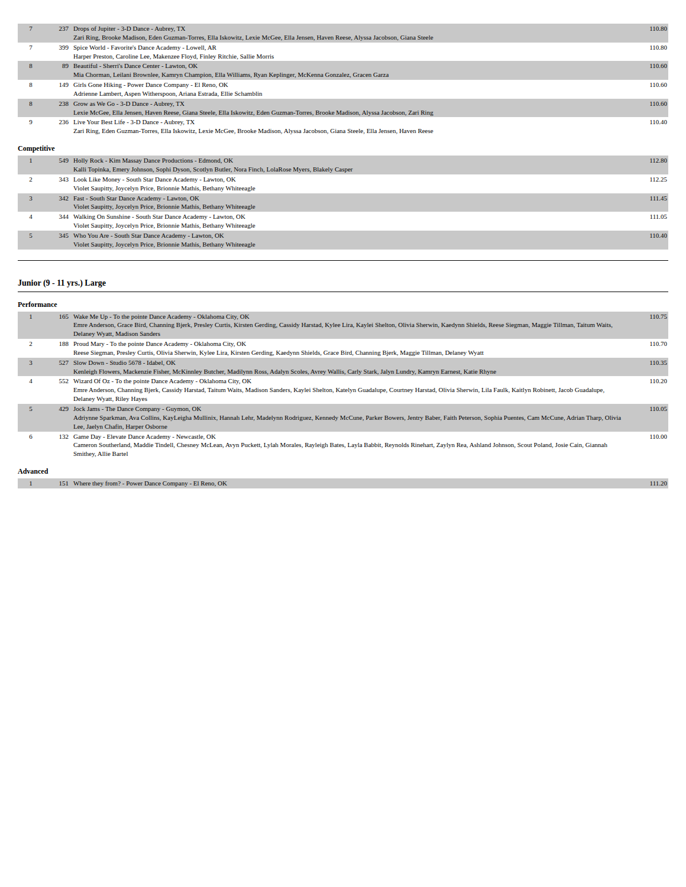| 7 | 237 | Drops of Jupiter - 3-D Dance - Aubrey, TX Zari Ring, Brooke Madison, Eden Guzman-Torres, Ella Iskowitz, Lexie McGee, Ella Jensen, Haven Reese, Alyssa Jacobson, Giana Steele | 110.80 |
| 7 | 399 | Spice World - Favorite's Dance Academy - Lowell, AR Harper Preston, Caroline Lee, Makenzee Floyd, Finley Ritchie, Sallie Morris | 110.80 |
| 8 | 89 | Beautiful - Sherri's Dance Center - Lawton, OK Mia Chorman, Leilani Brownlee, Kamryn Champion, Ella Williams, Ryan Keplinger, McKenna Gonzalez, Gracen Garza | 110.60 |
| 8 | 149 | Girls Gone Hiking - Power Dance Company - El Reno, OK Adrienne Lambert, Aspen Witherspoon, Ariana Estrada, Ellie Schamblin | 110.60 |
| 8 | 238 | Grow as We Go - 3-D Dance - Aubrey, TX Lexie McGee, Ella Jensen, Haven Reese, Giana Steele, Ella Iskowitz, Eden Guzman-Torres, Brooke Madison, Alyssa Jacobson, Zari Ring | 110.60 |
| 9 | 236 | Live Your Best Life - 3-D Dance - Aubrey, TX Zari Ring, Eden Guzman-Torres, Ella Iskowitz, Lexie McGee, Brooke Madison, Alyssa Jacobson, Giana Steele, Ella Jensen, Haven Reese | 110.40 |
Competitive
| 1 | 549 | Holly Rock - Kim Massay Dance Productions - Edmond, OK Kalli Topinka, Emery Johnson, Sophi Dyson, Scotlyn Butler, Nora Finch, LolaRose Myers, Blakely Casper | 112.80 |
| 2 | 343 | Look Like Money - South Star Dance Academy - Lawton, OK Violet Saupitty, Joycelyn Price, Brionnie Mathis, Bethany Whiteeagle | 112.25 |
| 3 | 342 | Fast - South Star Dance Academy - Lawton, OK Violet Saupitty, Joycelyn Price, Brionnie Mathis, Bethany Whiteeagle | 111.45 |
| 4 | 344 | Walking On Sunshine - South Star Dance Academy - Lawton, OK Violet Saupitty, Joycelyn Price, Brionnie Mathis, Bethany Whiteeagle | 111.05 |
| 5 | 345 | Who You Are - South Star Dance Academy - Lawton, OK Violet Saupitty, Joycelyn Price, Brionnie Mathis, Bethany Whiteeagle | 110.40 |
Junior (9 - 11 yrs.) Large
Performance
| 1 | 165 | Wake Me Up - To the pointe Dance Academy - Oklahoma City, OK Emre Anderson, Grace Bird, Channing Bjerk, Presley Curtis, Kirsten Gerding, Cassidy Harstad, Kylee Lira, Kaylei Shelton, Olivia Sherwin, Kaedynn Shields, Reese Siegman, Maggie Tillman, Taitum Waits, Delaney Wyatt, Madison Sanders | 110.75 |
| 2 | 188 | Proud Mary - To the pointe Dance Academy - Oklahoma City, OK Reese Siegman, Presley Curtis, Olivia Sherwin, Kylee Lira, Kirsten Gerding, Kaedynn Shields, Grace Bird, Channing Bjerk, Maggie Tillman, Delaney Wyatt | 110.70 |
| 3 | 527 | Slow Down - Studio 5678 - Idabel, OK Kenleigh Flowers, Mackenzie Fisher, McKinnley Butcher, Madilynn Ross, Adalyn Scoles, Avrey Wallis, Carly Stark, Jalyn Lundry, Kamryn Earnest, Katie Rhyne | 110.35 |
| 4 | 552 | Wizard Of Oz - To the pointe Dance Academy - Oklahoma City, OK Emre Anderson, Channing Bjerk, Cassidy Harstad, Taitum Waits, Madison Sanders, Kaylei Shelton, Katelyn Guadalupe, Courtney Harstad, Olivia Sherwin, Lila Faulk, Kaitlyn Robinett, Jacob Guadalupe, Delaney Wyatt, Riley Hayes | 110.20 |
| 5 | 429 | Jock Jams - The Dance Company - Guymon, OK Adriynne Sparkman, Ava Collins, KayLeigha Mullinix, Hannah Lehr, Madelynn Rodriguez, Kennedy McCune, Parker Bowers, Jentry Baber, Faith Peterson, Sophia Puentes, Cam McCune, Adrian Tharp, Olivia Lee, Jaelyn Chafin, Harper Osborne | 110.05 |
| 6 | 132 | Game Day - Elevate Dance Academy - Newcastle, OK Cameron Southerland, Maddie Tindell, Chesney McLean, Avyn Puckett, Lylah Morales, Rayleigh Bates, Layla Babbit, Reynolds Rinehart, Zaylyn Rea, Ashland Johnson, Scout Poland, Josie Cain, Giannah Smithey, Allie Bartel | 110.00 |
Advanced
| 1 | 151 | Where they from? - Power Dance Company - El Reno, OK | 111.20 |